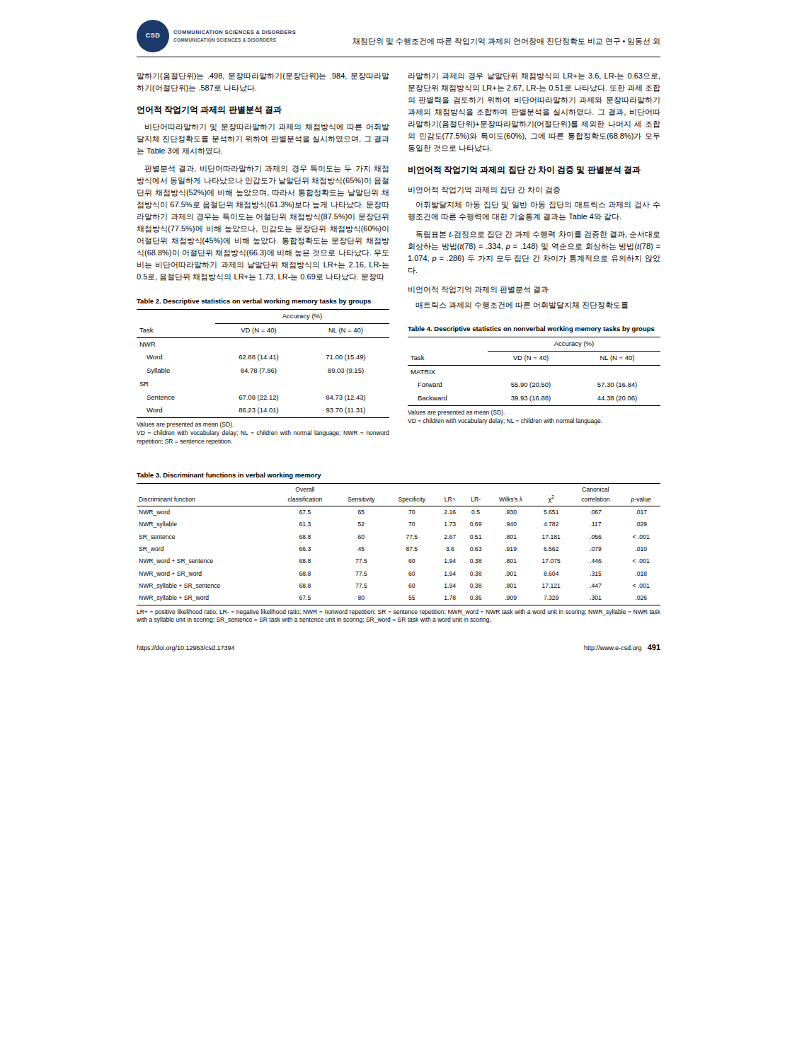CSD
Communication Sciences & DisordersCOMMUNICATION SCIENCES & DISORDERS
채점단위 및 수행조건에 따른 작업기억 과제의 언어장애 진단정확도 비교 연구 • 임동선 외
말하기(음절단위)는 .498, 문장따라말하기(문장단위)는 .984, 문장따라말하기(어절단위)는 .587로 나타났다.
언어적 작업기억 과제의 판별분석 결과
비단어따라말하기 및 문장따라말하기 과제의 채점방식에 따른 어휘발달지체 진단정확도를 분석하기 위하여 판별분석을 실시하였으며, 그 결과는 Table 3에 제시하였다.
판별분석 결과, 비단어따라말하기 과제의 경우 특이도는 두 가지 채점방식에서 동일하게 나타났으나 민감도가 낱말단위 채점방식(65%)이 음절단위 채점방식(52%)에 비해 높았으며, 따라서 통합정확도는 낱말단위 채점방식이 67.5%로 음절단위 채점방식(61.3%)보다 높게 나타났다. 문장따라말하기 과제의 경우는 특이도는 어절단위 채점방식(87.5%)이 문장단위 채점방식(77.5%)에 비해 높았으나, 민감도는 문장단위 채점방식(60%)이 어절단위 채점방식(45%)에 비해 높았다. 통합정확도는 문장단위 채점방식(68.8%)이 어절단위 채점방식(66.3)에 비해 높은 것으로 나타났다. 우도비는 비단어따라말하기 과제의 낱말단위 채점방식의 LR+는 2.16, LR-는 0.5로, 음절단위 채점방식의 LR+는 1.73, LR-는 0.69로 나타났다. 문장따
Table 2. Descriptive statistics on verbal working memory tasks by groups
| Task | Accuracy (%) |
| --- | --- |
| VD (N = 40) | NL (N = 40) |
| NWR | | |
| Word | 62.88 (14.41) | 71.00 (15.49) |
| Syllable | 84.78 (7.86) | 89.03 (9.15) |
| SR | | |
| Sentence | 67.08 (22.12) | 84.73 (12.43) |
| Word | 86.23 (14.01) | 93.70 (11.31) |
Values are presented as mean (SD).
VD = children with vocabulary delay; NL = children with normal language; NWR = nonword repetition; SR = sentence repetition.
라말하기 과제의 경우 낱말단위 채점방식의 LR+는 3.6, LR-는 0.63으로, 문장단위 채점방식의 LR+는 2.67, LR-는 0.51로 나타났다. 또한 과제 조합의 판별력을 검토하기 위하여 비단어따라말하기 과제와 문장따라말하기 과제의 채점방식을 조합하여 판별분석을 실시하였다. 그 결과, 비단어따라말하기(음절단위)+문장따라말하기(어절단위)를 제외한 나머지 세 조합의 민감도(77.5%)와 특이도(60%), 그에 따른 통합정확도(68.8%)가 모두 동일한 것으로 나타났다.
비언어적 작업기억 과제의 집단 간 차이 검증 및 판별분석 결과
비언어적 작업기억 과제의 집단 간 차이 검증
어휘발달지체 아동 집단 및 일반 아동 집단의 매트릭스 과제의 검사 수행조건에 따른 수행력에 대한 기술통계 결과는 Table 4와 같다.
독립표본 t-검정으로 집단 간 과제 수행력 차이를 검증한 결과, 순서대로 회상하는 방법(t(78) = .334, p = .148) 및 역순으로 회상하는 방법(t(78) = 1.074, p = .286) 두 가지 모두 집단 간 차이가 통계적으로 유의하지 않았다.
비언어적 작업기억 과제의 판별분석 결과
매트릭스 과제의 수행조건에 따른 어휘발달지체 진단정확도를
Table 4. Descriptive statistics on nonverbal working memory tasks by groups
| Task | Accuracy (%) |
| --- | --- |
| VD (N = 40) | NL (N = 40) |
| MATRIX | | |
| Forward | 55.90 (20.50) | 57.30 (16.84) |
| Backward | 39.93 (16.88) | 44.38 (20.06) |
Values are presented as mean (SD).
VD = children with vocabulary delay; NL = children with normal language.
Table 3. Discriminant functions in verbal working memory
| Discriminant function | Overall classification | Sensitivity | Specificity | LR+ | LR- | Wilks's λ | χ 2 | Canonical correlation | p -value |
| --- | --- | --- | --- | --- | --- | --- | --- | --- | --- |
| NWR_word | 67.5 | 65 | 70 | 2.16 | 0.5 | .930 | 5.651 | .067 | .017 |
| NWR_syllable | 61.3 | 52 | 70 | 1.73 | 0.69 | .940 | 4.782 | .117 | .029 |
| SR_sentence | 68.8 | 60 | 77.5 | 2.67 | 0.51 | .801 | 17.181 | .056 | < .001 |
| SR_word | 66.3 | 45 | 87.5 | 3.6 | 0.63 | .919 | 6.562 | .079 | .010 |
| NWR_word + SR_sentence | 68.8 | 77.5 | 60 | 1.94 | 0.38 | .801 | 17.075 | .446 | < .001 |
| NWR_word + SR_word | 68.8 | 77.5 | 60 | 1.94 | 0.38 | .901 | 8.604 | .315 | .018 |
| NWR_syllable + SR_sentence | 68.8 | 77.5 | 60 | 1.94 | 0.38 | .801 | 17.121 | .447 | < .001 |
| NWR_syllable + SR_word | 67.5 | 80 | 55 | 1.78 | 0.36 | .909 | 7.329 | .301 | .026 |
LR+ = positive likelihood ratio; LR- = negative likelihood ratio; NWR = nonword repetition; SR = sentence repetition; NWR_word = NWR task with a word unit in scoring; NWR_syllable = NWR task with a syllable unit in scoring; SR_sentence = SR task with a sentence unit in scoring; SR_word = SR task with a word unit in scoring.
https://doi.org/10.12963/csd.17394
http://www.e-csd.org 491